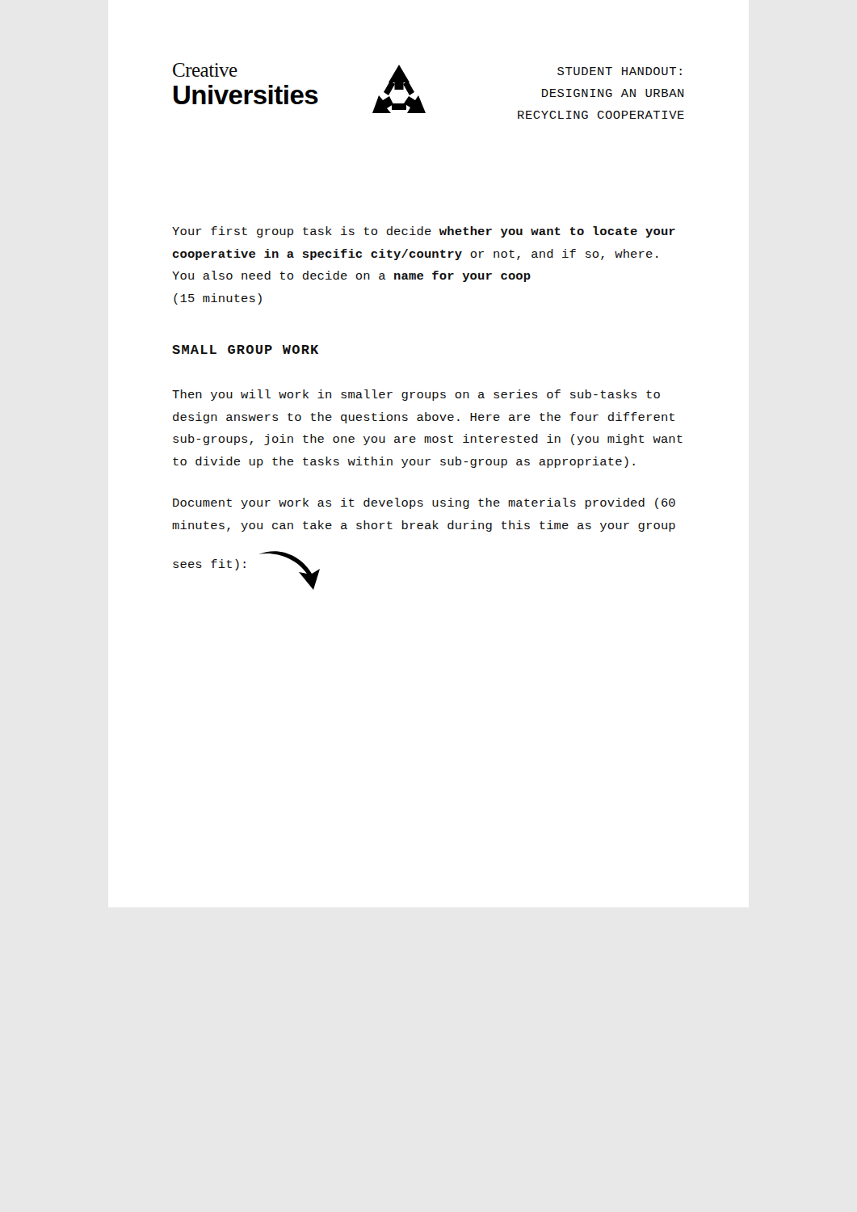Creative Universities
STUDENT HANDOUT:
DESIGNING AN URBAN
RECYCLING COOPERATIVE
Your first group task is to decide whether you want to locate your cooperative in a specific city/country or not, and if so, where. You also need to decide on a name for your coop
(15 minutes)
SMALL GROUP WORK
Then you will work in smaller groups on a series of sub-tasks to design answers to the questions above. Here are the four different sub-groups, join the one you are most interested in (you might want to divide up the tasks within your sub-group as appropriate).
Document your work as it develops using the materials provided (60 minutes, you can take a short break during this time as your group sees fit):